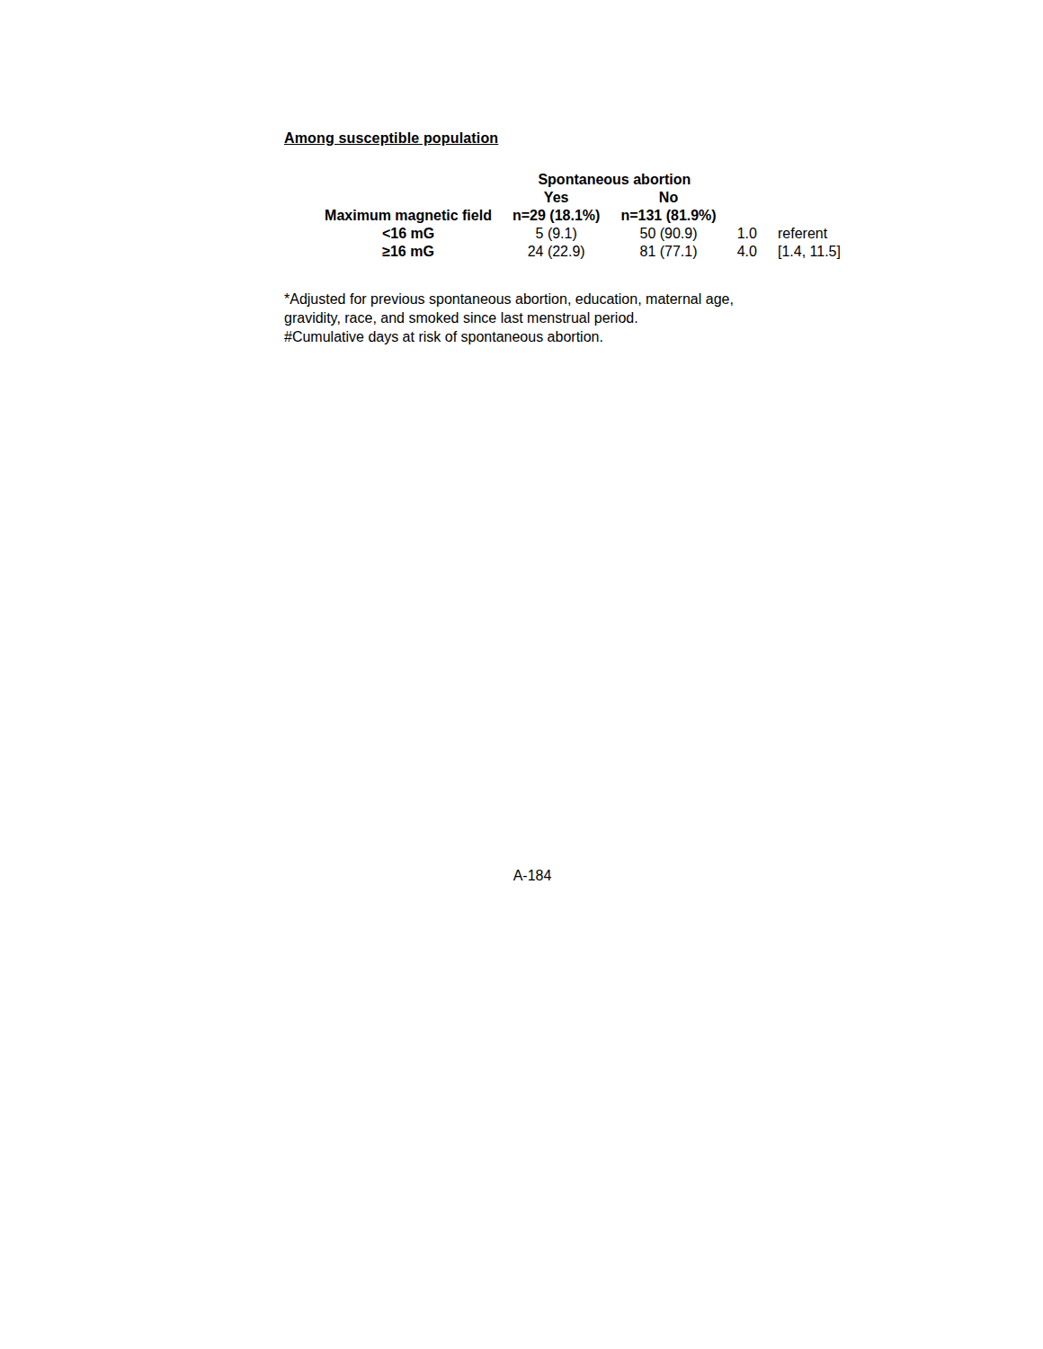Among susceptible population
| | Spontaneous abortion | | |
| --- | --- | --- | --- |
| | Yes | No | | |
| Maximum magnetic field | n=29 (18.1%) | n=131 (81.9%) | | |
| <16 mG | 5 (9.1) | 50 (90.9) | 1.0 | referent |
| ≥16 mG | 24 (22.9) | 81 (77.1) | 4.0 | [1.4, 11.5] |
*Adjusted for previous spontaneous abortion, education, maternal age, gravidity, race, and smoked since last menstrual period.
#Cumulative days at risk of spontaneous abortion.
A-184